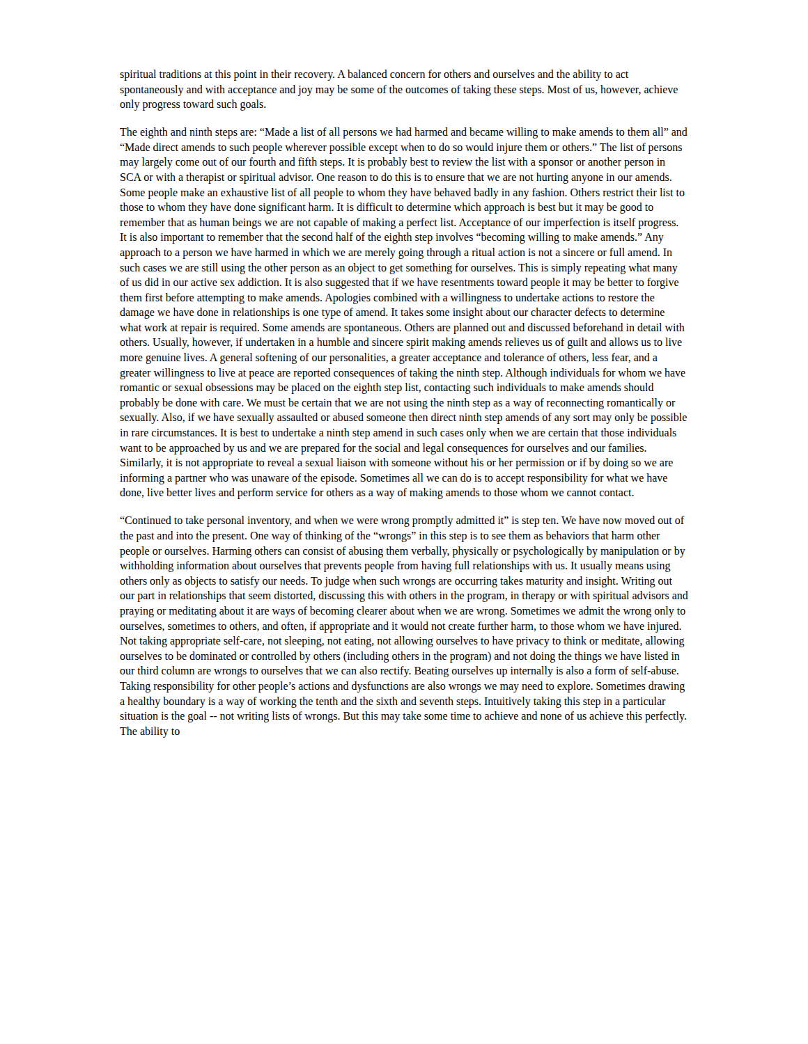spiritual traditions at this point in their recovery. A balanced concern for others and ourselves and the ability to act spontaneously and with acceptance and joy may be some of the outcomes of taking these steps. Most of us, however, achieve only progress toward such goals.
The eighth and ninth steps are: “Made a list of all persons we had harmed and became willing to make amends to them all” and “Made direct amends to such people wherever possible except when to do so would injure them or others.” The list of persons may largely come out of our fourth and fifth steps. It is probably best to review the list with a sponsor or another person in SCA or with a therapist or spiritual advisor. One reason to do this is to ensure that we are not hurting anyone in our amends. Some people make an exhaustive list of all people to whom they have behaved badly in any fashion. Others restrict their list to those to whom they have done significant harm. It is difficult to determine which approach is best but it may be good to remember that as human beings we are not capable of making a perfect list. Acceptance of our imperfection is itself progress. It is also important to remember that the second half of the eighth step involves “becoming willing to make amends.” Any approach to a person we have harmed in which we are merely going through a ritual action is not a sincere or full amend. In such cases we are still using the other person as an object to get something for ourselves. This is simply repeating what many of us did in our active sex addiction. It is also suggested that if we have resentments toward people it may be better to forgive them first before attempting to make amends. Apologies combined with a willingness to undertake actions to restore the damage we have done in relationships is one type of amend. It takes some insight about our character defects to determine what work at repair is required. Some amends are spontaneous. Others are planned out and discussed beforehand in detail with others. Usually, however, if undertaken in a humble and sincere spirit making amends relieves us of guilt and allows us to live more genuine lives. A general softening of our personalities, a greater acceptance and tolerance of others, less fear, and a greater willingness to live at peace are reported consequences of taking the ninth step. Although individuals for whom we have romantic or sexual obsessions may be placed on the eighth step list, contacting such individuals to make amends should probably be done with care. We must be certain that we are not using the ninth step as a way of reconnecting romantically or sexually. Also, if we have sexually assaulted or abused someone then direct ninth step amends of any sort may only be possible in rare circumstances. It is best to undertake a ninth step amend in such cases only when we are certain that those individuals want to be approached by us and we are prepared for the social and legal consequences for ourselves and our families. Similarly, it is not appropriate to reveal a sexual liaison with someone without his or her permission or if by doing so we are informing a partner who was unaware of the episode. Sometimes all we can do is to accept responsibility for what we have done, live better lives and perform service for others as a way of making amends to those whom we cannot contact.
“Continued to take personal inventory, and when we were wrong promptly admitted it” is step ten. We have now moved out of the past and into the present. One way of thinking of the “wrongs” in this step is to see them as behaviors that harm other people or ourselves. Harming others can consist of abusing them verbally, physically or psychologically by manipulation or by withholding information about ourselves that prevents people from having full relationships with us. It usually means using others only as objects to satisfy our needs. To judge when such wrongs are occurring takes maturity and insight. Writing out our part in relationships that seem distorted, discussing this with others in the program, in therapy or with spiritual advisors and praying or meditating about it are ways of becoming clearer about when we are wrong. Sometimes we admit the wrong only to ourselves, sometimes to others, and often, if appropriate and it would not create further harm, to those whom we have injured. Not taking appropriate self-care, not sleeping, not eating, not allowing ourselves to have privacy to think or meditate, allowing ourselves to be dominated or controlled by others (including others in the program) and not doing the things we have listed in our third column are wrongs to ourselves that we can also rectify. Beating ourselves up internally is also a form of self-abuse. Taking responsibility for other people’s actions and dysfunctions are also wrongs we may need to explore. Sometimes drawing a healthy boundary is a way of working the tenth and the sixth and seventh steps. Intuitively taking this step in a particular situation is the goal -- not writing lists of wrongs. But this may take some time to achieve and none of us achieve this perfectly. The ability to